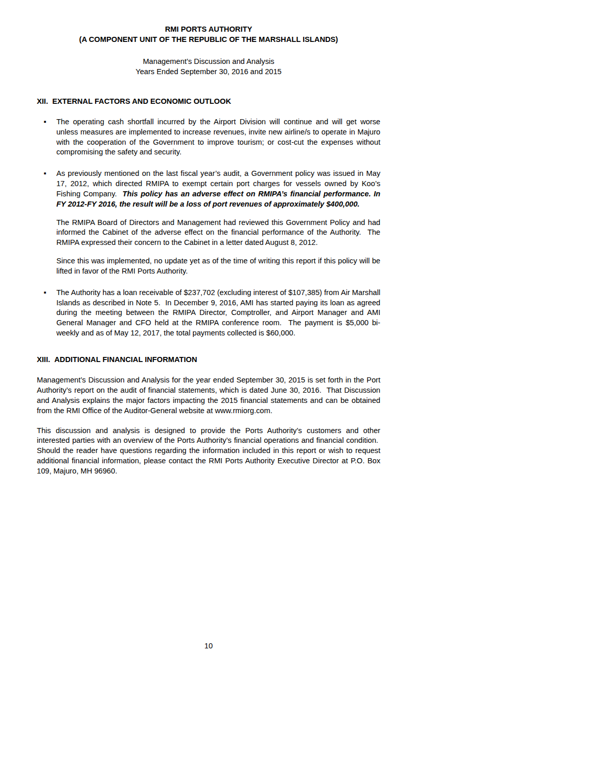RMI PORTS AUTHORITY
(A COMPONENT UNIT OF THE REPUBLIC OF THE MARSHALL ISLANDS)
Management’s Discussion and Analysis
Years Ended September 30, 2016 and 2015
XII. EXTERNAL FACTORS AND ECONOMIC OUTLOOK
The operating cash shortfall incurred by the Airport Division will continue and will get worse unless measures are implemented to increase revenues, invite new airline/s to operate in Majuro with the cooperation of the Government to improve tourism; or cost-cut the expenses without compromising the safety and security.
As previously mentioned on the last fiscal year’s audit, a Government policy was issued in May 17, 2012, which directed RMIPA to exempt certain port charges for vessels owned by Koo’s Fishing Company. This policy has an adverse effect on RMIPA’s financial performance. In FY 2012-FY 2016, the result will be a loss of port revenues of approximately $400,000.
The RMIPA Board of Directors and Management had reviewed this Government Policy and had informed the Cabinet of the adverse effect on the financial performance of the Authority. The RMIPA expressed their concern to the Cabinet in a letter dated August 8, 2012.
Since this was implemented, no update yet as of the time of writing this report if this policy will be lifted in favor of the RMI Ports Authority.
The Authority has a loan receivable of $237,702 (excluding interest of $107,385) from Air Marshall Islands as described in Note 5. In December 9, 2016, AMI has started paying its loan as agreed during the meeting between the RMIPA Director, Comptroller, and Airport Manager and AMI General Manager and CFO held at the RMIPA conference room. The payment is $5,000 bi-weekly and as of May 12, 2017, the total payments collected is $60,000.
XIII. ADDITIONAL FINANCIAL INFORMATION
Management’s Discussion and Analysis for the year ended September 30, 2015 is set forth in the Port Authority’s report on the audit of financial statements, which is dated June 30, 2016. That Discussion and Analysis explains the major factors impacting the 2015 financial statements and can be obtained from the RMI Office of the Auditor-General website at www.rmiorg.com.
This discussion and analysis is designed to provide the Ports Authority’s customers and other interested parties with an overview of the Ports Authority’s financial operations and financial condition. Should the reader have questions regarding the information included in this report or wish to request additional financial information, please contact the RMI Ports Authority Executive Director at P.O. Box 109, Majuro, MH 96960.
10